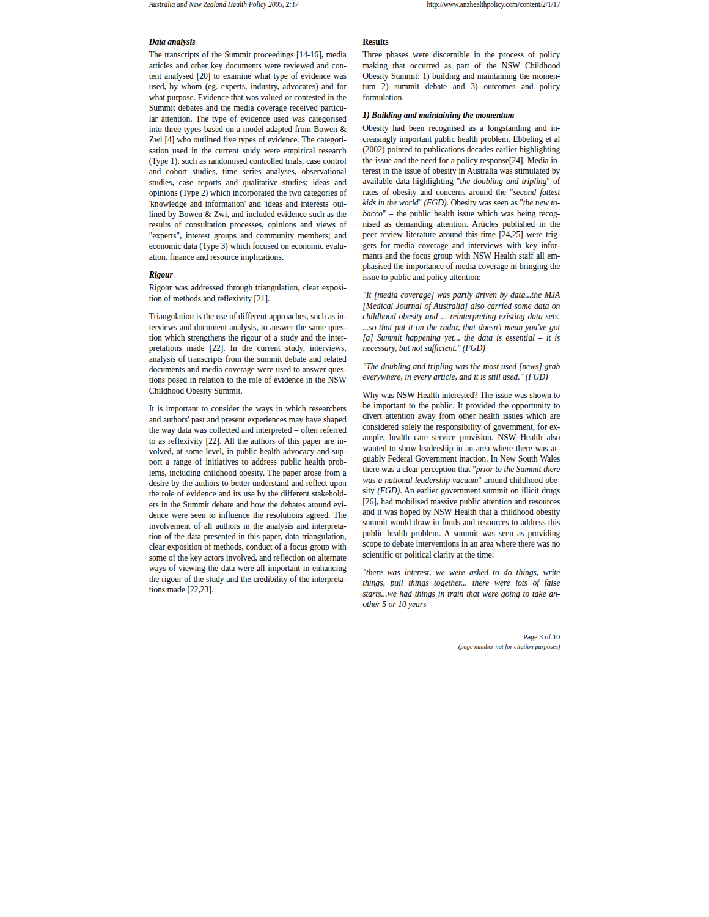Australia and New Zealand Health Policy 2005, 2:17
http://www.anzhealthpolicy.com/content/2/1/17
Data analysis
The transcripts of the Summit proceedings [14-16], media articles and other key documents were reviewed and content analysed [20] to examine what type of evidence was used, by whom (eg. experts, industry, advocates) and for what purpose. Evidence that was valued or contested in the Summit debates and the media coverage received particular attention. The type of evidence used was categorised into three types based on a model adapted from Bowen & Zwi [4] who outlined five types of evidence. The categorisation used in the current study were empirical research (Type 1), such as randomised controlled trials, case control and cohort studies, time series analyses, observational studies, case reports and qualitative studies; ideas and opinions (Type 2) which incorporated the two categories of 'knowledge and information' and 'ideas and interests' outlined by Bowen & Zwi, and included evidence such as the results of consultation processes, opinions and views of "experts", interest groups and community members; and economic data (Type 3) which focused on economic evaluation, finance and resource implications.
Rigour
Rigour was addressed through triangulation, clear exposition of methods and reflexivity [21].
Triangulation is the use of different approaches, such as interviews and document analysis, to answer the same question which strengthens the rigour of a study and the interpretations made [22]. In the current study, interviews, analysis of transcripts from the summit debate and related documents and media coverage were used to answer questions posed in relation to the role of evidence in the NSW Childhood Obesity Summit.
It is important to consider the ways in which researchers and authors' past and present experiences may have shaped the way data was collected and interpreted – often referred to as reflexivity [22]. All the authors of this paper are involved, at some level, in public health advocacy and support a range of initiatives to address public health problems, including childhood obesity. The paper arose from a desire by the authors to better understand and reflect upon the role of evidence and its use by the different stakeholders in the Summit debate and how the debates around evidence were seen to influence the resolutions agreed. The involvement of all authors in the analysis and interpretation of the data presented in this paper, data triangulation, clear exposition of methods, conduct of a focus group with some of the key actors involved, and reflection on alternate ways of viewing the data were all important in enhancing the rigour of the study and the credibility of the interpretations made [22,23].
Results
Three phases were discernible in the process of policy making that occurred as part of the NSW Childhood Obesity Summit: 1) building and maintaining the momentum 2) summit debate and 3) outcomes and policy formulation.
1) Building and maintaining the momentum
Obesity had been recognised as a longstanding and increasingly important public health problem. Ebbeling et al (2002) pointed to publications decades earlier highlighting the issue and the need for a policy response[24]. Media interest in the issue of obesity in Australia was stimulated by available data highlighting "the doubling and tripling" of rates of obesity and concerns around the "second fattest kids in the world" (FGD). Obesity was seen as "the new tobacco" – the public health issue which was being recognised as demanding attention. Articles published in the peer review literature around this time [24,25] were triggers for media coverage and interviews with key informants and the focus group with NSW Health staff all emphasised the importance of media coverage in bringing the issue to public and policy attention:
"It [media coverage] was partly driven by data...the MJA [Medical Journal of Australia] also carried some data on childhood obesity and ... reinterpreting existing data sets. ...so that put it on the radar, that doesn't mean you've got [a] Summit happening yet... the data is essential – it is necessary, but not sufficient." (FGD)
"The doubling and tripling was the most used [news] grab everywhere, in every article, and it is still used." (FGD)
Why was NSW Health interested? The issue was shown to be important to the public. It provided the opportunity to divert attention away from other health issues which are considered solely the responsibility of government, for example, health care service provision. NSW Health also wanted to show leadership in an area where there was arguably Federal Government inaction. In New South Wales there was a clear perception that "prior to the Summit there was a national leadership vacuum" around childhood obesity (FGD). An earlier government summit on illicit drugs [26], had mobilised massive public attention and resources and it was hoped by NSW Health that a childhood obesity summit would draw in funds and resources to address this public health problem. A summit was seen as providing scope to debate interventions in an area where there was no scientific or political clarity at the time:
"there was interest, we were asked to do things, write things, pull things together... there were lots of false starts...we had things in train that were going to take another 5 or 10 years
Page 3 of 10
(page number not for citation purposes)